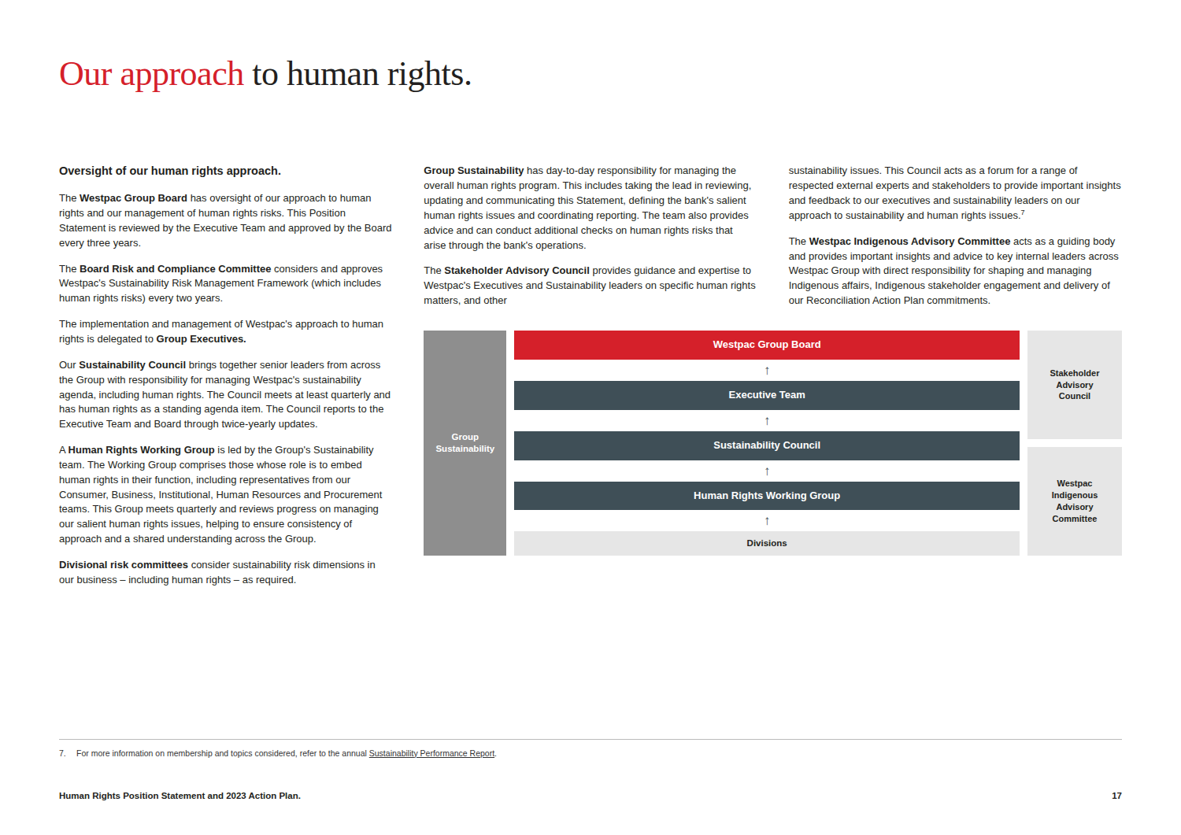Our approach to human rights.
Oversight of our human rights approach.
The Westpac Group Board has oversight of our approach to human rights and our management of human rights risks. This Position Statement is reviewed by the Executive Team and approved by the Board every three years.
The Board Risk and Compliance Committee considers and approves Westpac's Sustainability Risk Management Framework (which includes human rights risks) every two years.
The implementation and management of Westpac's approach to human rights is delegated to Group Executives.
Our Sustainability Council brings together senior leaders from across the Group with responsibility for managing Westpac's sustainability agenda, including human rights. The Council meets at least quarterly and has human rights as a standing agenda item. The Council reports to the Executive Team and Board through twice-yearly updates.
A Human Rights Working Group is led by the Group's Sustainability team. The Working Group comprises those whose role is to embed human rights in their function, including representatives from our Consumer, Business, Institutional, Human Resources and Procurement teams. This Group meets quarterly and reviews progress on managing our salient human rights issues, helping to ensure consistency of approach and a shared understanding across the Group.
Divisional risk committees consider sustainability risk dimensions in our business – including human rights – as required.
Group Sustainability has day-to-day responsibility for managing the overall human rights program. This includes taking the lead in reviewing, updating and communicating this Statement, defining the bank's salient human rights issues and coordinating reporting. The team also provides advice and can conduct additional checks on human rights risks that arise through the bank's operations.
The Stakeholder Advisory Council provides guidance and expertise to Westpac's Executives and Sustainability leaders on specific human rights matters, and other
Group
Sustainability
Westpac Group Board
↑
Executive Team
↑
Sustainability Council
↑
Human Rights Working Group
↑
Divisions
Stakeholder
Advisory
Council
Westpac
Indigenous
Advisory
Committee
sustainability issues. This Council acts as a forum for a range of respected external experts and stakeholders to provide important insights and feedback to our executives and sustainability leaders on our approach to sustainability and human rights issues.7
The Westpac Indigenous Advisory Committee acts as a guiding body and provides important insights and advice to key internal leaders across Westpac Group with direct responsibility for shaping and managing Indigenous affairs, Indigenous stakeholder engagement and delivery of our Reconciliation Action Plan commitments.
7. For more information on membership and topics considered, refer to the annual Sustainability Performance Report.
Human Rights Position Statement and 2023 Action Plan.
17